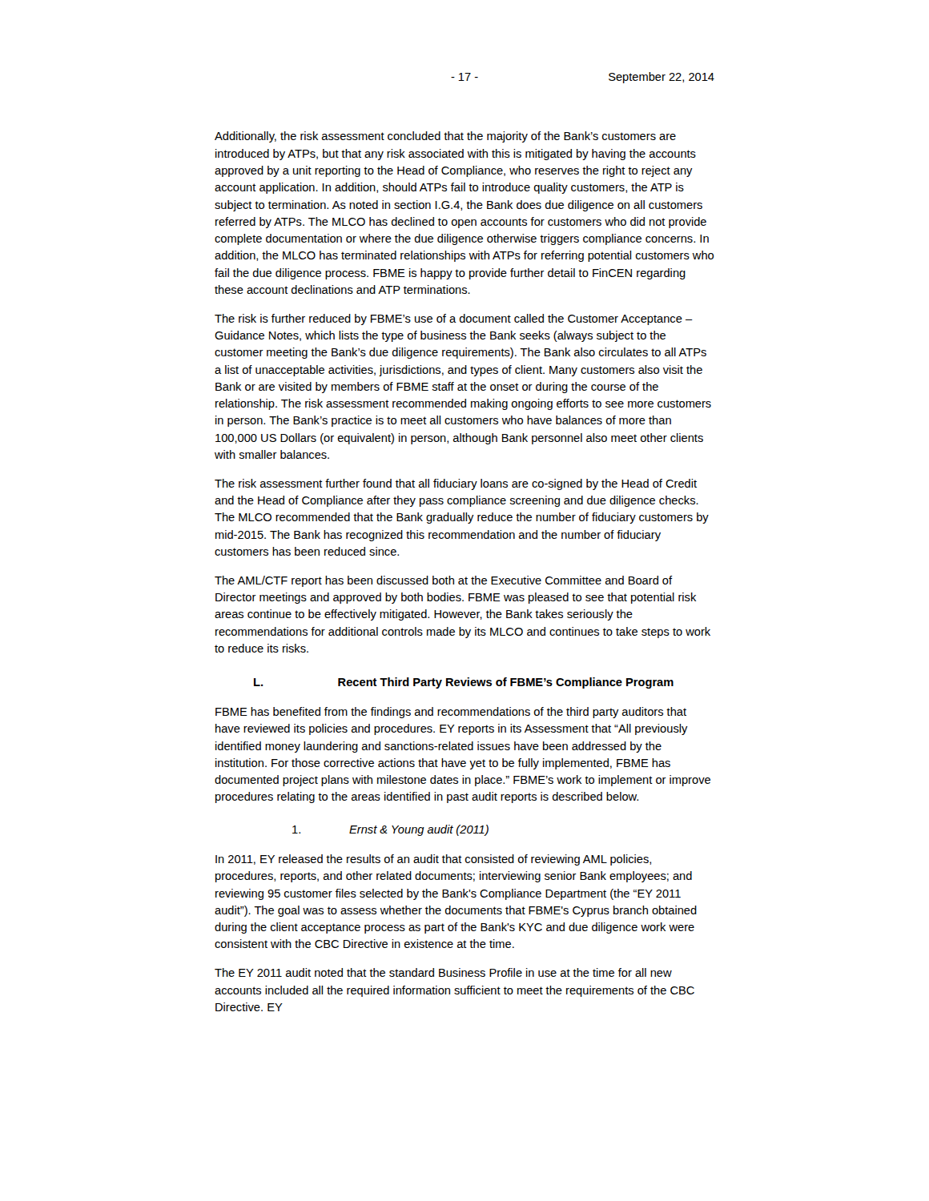- 17 - September 22, 2014
Additionally, the risk assessment concluded that the majority of the Bank’s customers are introduced by ATPs, but that any risk associated with this is mitigated by having the accounts approved by a unit reporting to the Head of Compliance, who reserves the right to reject any account application. In addition, should ATPs fail to introduce quality customers, the ATP is subject to termination. As noted in section I.G.4, the Bank does due diligence on all customers referred by ATPs. The MLCO has declined to open accounts for customers who did not provide complete documentation or where the due diligence otherwise triggers compliance concerns. In addition, the MLCO has terminated relationships with ATPs for referring potential customers who fail the due diligence process. FBME is happy to provide further detail to FinCEN regarding these account declinations and ATP terminations.
The risk is further reduced by FBME’s use of a document called the Customer Acceptance – Guidance Notes, which lists the type of business the Bank seeks (always subject to the customer meeting the Bank’s due diligence requirements). The Bank also circulates to all ATPs a list of unacceptable activities, jurisdictions, and types of client. Many customers also visit the Bank or are visited by members of FBME staff at the onset or during the course of the relationship. The risk assessment recommended making ongoing efforts to see more customers in person. The Bank’s practice is to meet all customers who have balances of more than 100,000 US Dollars (or equivalent) in person, although Bank personnel also meet other clients with smaller balances.
The risk assessment further found that all fiduciary loans are co-signed by the Head of Credit and the Head of Compliance after they pass compliance screening and due diligence checks. The MLCO recommended that the Bank gradually reduce the number of fiduciary customers by mid-2015. The Bank has recognized this recommendation and the number of fiduciary customers has been reduced since.
The AML/CTF report has been discussed both at the Executive Committee and Board of Director meetings and approved by both bodies. FBME was pleased to see that potential risk areas continue to be effectively mitigated. However, the Bank takes seriously the recommendations for additional controls made by its MLCO and continues to take steps to work to reduce its risks.
L. Recent Third Party Reviews of FBME’s Compliance Program
FBME has benefited from the findings and recommendations of the third party auditors that have reviewed its policies and procedures. EY reports in its Assessment that “All previously identified money laundering and sanctions-related issues have been addressed by the institution. For those corrective actions that have yet to be fully implemented, FBME has documented project plans with milestone dates in place.” FBME’s work to implement or improve procedures relating to the areas identified in past audit reports is described below.
1. Ernst & Young audit (2011)
In 2011, EY released the results of an audit that consisted of reviewing AML policies, procedures, reports, and other related documents; interviewing senior Bank employees; and reviewing 95 customer files selected by the Bank's Compliance Department (the “EY 2011 audit”). The goal was to assess whether the documents that FBME's Cyprus branch obtained during the client acceptance process as part of the Bank's KYC and due diligence work were consistent with the CBC Directive in existence at the time.
The EY 2011 audit noted that the standard Business Profile in use at the time for all new accounts included all the required information sufficient to meet the requirements of the CBC Directive. EY